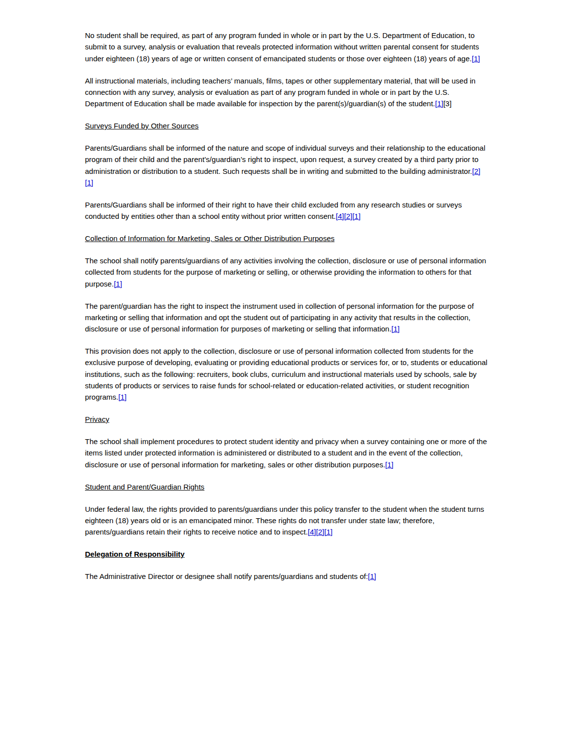No student shall be required, as part of any program funded in whole or in part by the U.S. Department of Education, to submit to a survey, analysis or evaluation that reveals protected information without written parental consent for students under eighteen (18) years of age or written consent of emancipated students or those over eighteen (18) years of age.[1]
All instructional materials, including teachers’ manuals, films, tapes or other supplementary material, that will be used in connection with any survey, analysis or evaluation as part of any program funded in whole or in part by the U.S. Department of Education shall be made available for inspection by the parent(s)/guardian(s) of the student.[1][3]
Surveys Funded by Other Sources
Parents/Guardians shall be informed of the nature and scope of individual surveys and their relationship to the educational program of their child and the parent’s/guardian’s right to inspect, upon request, a survey created by a third party prior to administration or distribution to a student. Such requests shall be in writing and submitted to the building administrator.[2][1]
Parents/Guardians shall be informed of their right to have their child excluded from any research studies or surveys conducted by entities other than a school entity without prior written consent.[4][2][1]
Collection of Information for Marketing, Sales or Other Distribution Purposes
The school shall notify parents/guardians of any activities involving the collection, disclosure or use of personal information collected from students for the purpose of marketing or selling, or otherwise providing the information to others for that purpose.[1]
The parent/guardian has the right to inspect the instrument used in collection of personal information for the purpose of marketing or selling that information and opt the student out of participating in any activity that results in the collection, disclosure or use of personal information for purposes of marketing or selling that information.[1]
This provision does not apply to the collection, disclosure or use of personal information collected from students for the exclusive purpose of developing, evaluating or providing educational products or services for, or to, students or educational institutions, such as the following: recruiters, book clubs, curriculum and instructional materials used by schools, sale by students of products or services to raise funds for school-related or education-related activities, or student recognition programs.[1]
Privacy
The school shall implement procedures to protect student identity and privacy when a survey containing one or more of the items listed under protected information is administered or distributed to a student and in the event of the collection, disclosure or use of personal information for marketing, sales or other distribution purposes.[1]
Student and Parent/Guardian Rights
Under federal law, the rights provided to parents/guardians under this policy transfer to the student when the student turns eighteen (18) years old or is an emancipated minor. These rights do not transfer under state law; therefore, parents/guardians retain their rights to receive notice and to inspect.[4][2][1]
Delegation of Responsibility
The Administrative Director or designee shall notify parents/guardians and students of:[1]